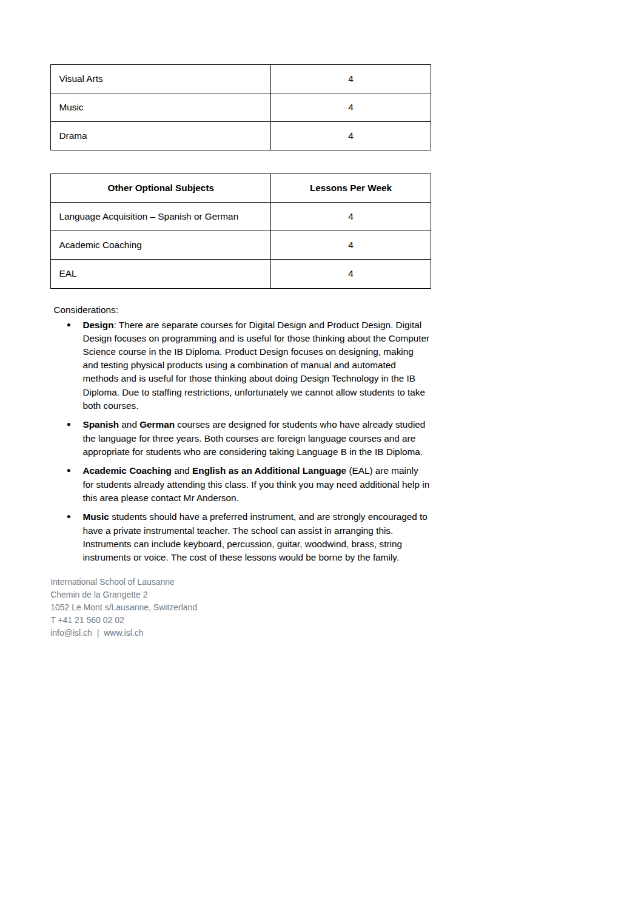| Visual Arts | 4 |
| Music | 4 |
| Drama | 4 |
| Other Optional Subjects | Lessons Per Week |
| --- | --- |
| Language Acquisition – Spanish or German | 4 |
| Academic Coaching | 4 |
| EAL | 4 |
Considerations:
Design: There are separate courses for Digital Design and Product Design. Digital Design focuses on programming and is useful for those thinking about the Computer Science course in the IB Diploma. Product Design focuses on designing, making and testing physical products using a combination of manual and automated methods and is useful for those thinking about doing Design Technology in the IB Diploma. Due to staffing restrictions, unfortunately we cannot allow students to take both courses.
Spanish and German courses are designed for students who have already studied the language for three years. Both courses are foreign language courses and are appropriate for students who are considering taking Language B in the IB Diploma.
Academic Coaching and English as an Additional Language (EAL) are mainly for students already attending this class. If you think you may need additional help in this area please contact Mr Anderson.
Music students should have a preferred instrument, and are strongly encouraged to have a private instrumental teacher. The school can assist in arranging this. Instruments can include keyboard, percussion, guitar, woodwind, brass, string instruments or voice. The cost of these lessons would be borne by the family.
International School of Lausanne
Chemin de la Grangette 2
1052 Le Mont s/Lausanne, Switzerland
T +41 21 560 02 02
info@isl.ch | www.isl.ch